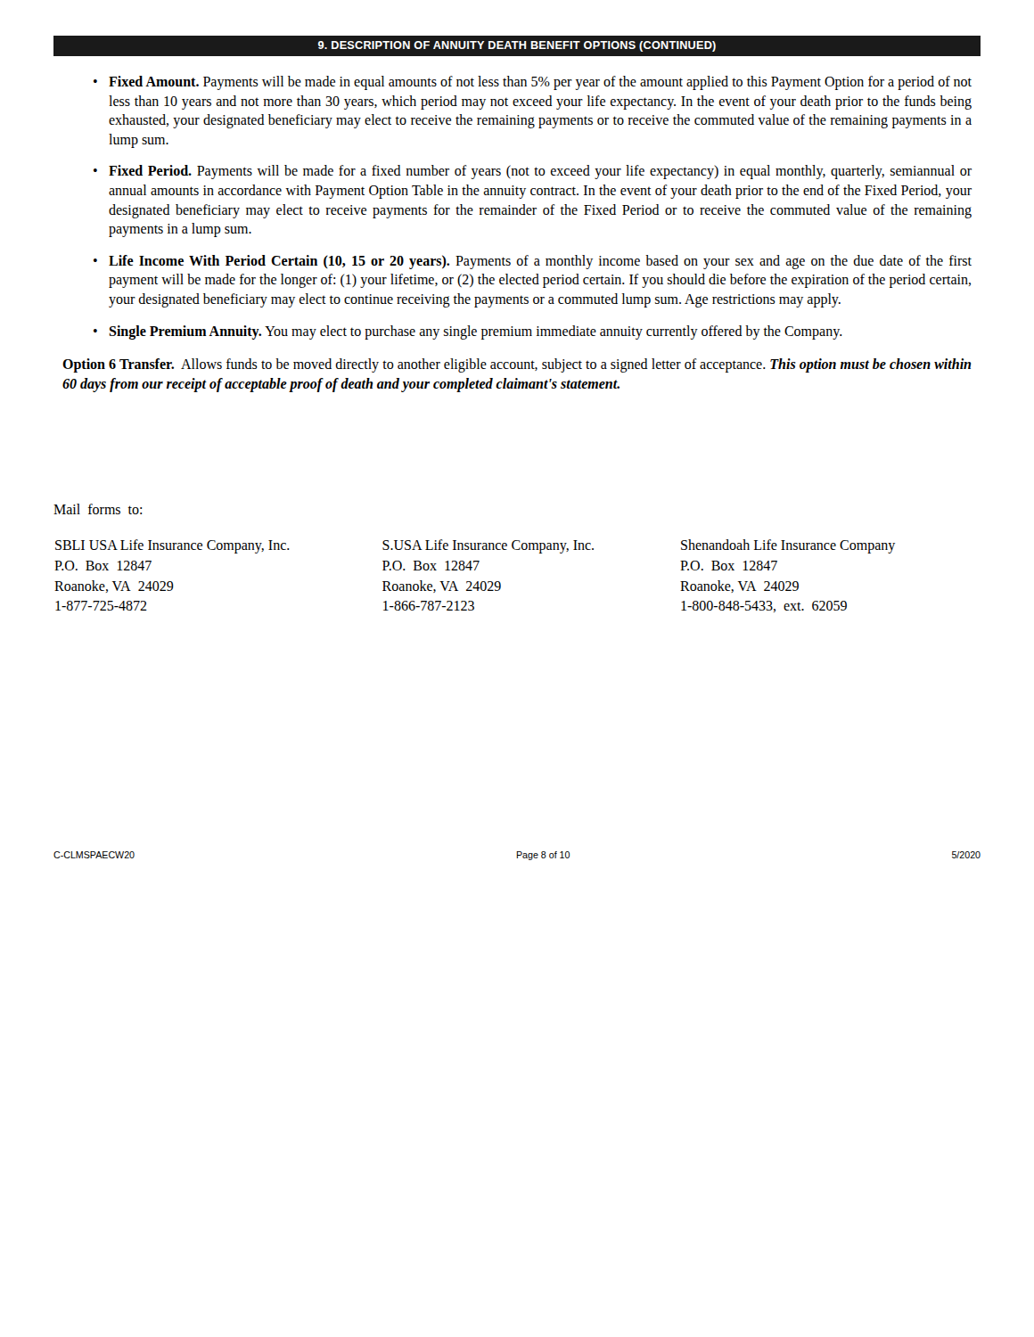9. DESCRIPTION OF ANNUITY DEATH BENEFIT OPTIONS (CONTINUED)
Fixed Amount. Payments will be made in equal amounts of not less than 5% per year of the amount applied to this Payment Option for a period of not less than 10 years and not more than 30 years, which period may not exceed your life expectancy. In the event of your death prior to the funds being exhausted, your designated beneficiary may elect to receive the remaining payments or to receive the commuted value of the remaining payments in a lump sum.
Fixed Period. Payments will be made for a fixed number of years (not to exceed your life expectancy) in equal monthly, quarterly, semiannual or annual amounts in accordance with Payment Option Table in the annuity contract. In the event of your death prior to the end of the Fixed Period, your designated beneficiary may elect to receive payments for the remainder of the Fixed Period or to receive the commuted value of the remaining payments in a lump sum.
Life Income With Period Certain (10, 15 or 20 years). Payments of a monthly income based on your sex and age on the due date of the first payment will be made for the longer of: (1) your lifetime, or (2) the elected period certain. If you should die before the expiration of the period certain, your designated beneficiary may elect to continue receiving the payments or a commuted lump sum. Age restrictions may apply.
Single Premium Annuity. You may elect to purchase any single premium immediate annuity currently offered by the Company.
Option 6 Transfer. Allows funds to be moved directly to another eligible account, subject to a signed letter of acceptance. This option must be chosen within 60 days from our receipt of acceptable proof of death and your completed claimant's statement.
Mail forms to:
| SBLI USA Life Insurance Company, Inc. | S.USA Life Insurance Company, Inc. | Shenandoah Life Insurance Company |
| P.O. Box 12847 | P.O. Box 12847 | P.O. Box 12847 |
| Roanoke, VA 24029 | Roanoke, VA 24029 | Roanoke, VA 24029 |
| 1-877-725-4872 | 1-866-787-2123 | 1-800-848-5433, ext. 62059 |
C-CLMSPAECW20 5/2020
Page 8 of 10